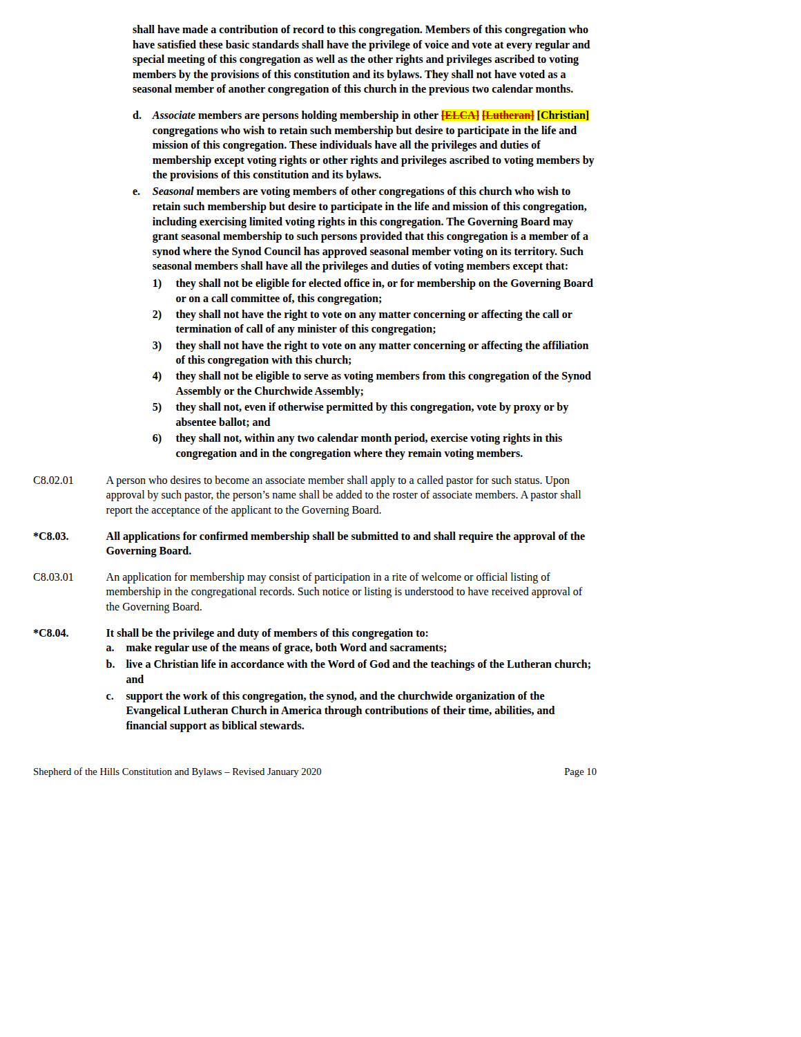shall have made a contribution of record to this congregation. Members of this congregation who have satisfied these basic standards shall have the privilege of voice and vote at every regular and special meeting of this congregation as well as the other rights and privileges ascribed to voting members by the provisions of this constitution and its bylaws. They shall not have voted as a seasonal member of another congregation of this church in the previous two calendar months.
d. Associate members are persons holding membership in other [ELCA] [Lutheran] [Christian] congregations who wish to retain such membership but desire to participate in the life and mission of this congregation. These individuals have all the privileges and duties of membership except voting rights or other rights and privileges ascribed to voting members by the provisions of this constitution and its bylaws.
e. Seasonal members are voting members of other congregations of this church who wish to retain such membership but desire to participate in the life and mission of this congregation, including exercising limited voting rights in this congregation. The Governing Board may grant seasonal membership to such persons provided that this congregation is a member of a synod where the Synod Council has approved seasonal member voting on its territory. Such seasonal members shall have all the privileges and duties of voting members except that:
1) they shall not be eligible for elected office in, or for membership on the Governing Board or on a call committee of, this congregation;
2) they shall not have the right to vote on any matter concerning or affecting the call or termination of call of any minister of this congregation;
3) they shall not have the right to vote on any matter concerning or affecting the affiliation of this congregation with this church;
4) they shall not be eligible to serve as voting members from this congregation of the Synod Assembly or the Churchwide Assembly;
5) they shall not, even if otherwise permitted by this congregation, vote by proxy or by absentee ballot; and
6) they shall not, within any two calendar month period, exercise voting rights in this congregation and in the congregation where they remain voting members.
C8.02.01
A person who desires to become an associate member shall apply to a called pastor for such status. Upon approval by such pastor, the person’s name shall be added to the roster of associate members. A pastor shall report the acceptance of the applicant to the Governing Board.
*C8.03.
All applications for confirmed membership shall be submitted to and shall require the approval of the Governing Board.
C8.03.01
An application for membership may consist of participation in a rite of welcome or official listing of membership in the congregational records. Such notice or listing is understood to have received approval of the Governing Board.
*C8.04.
It shall be the privilege and duty of members of this congregation to:
a. make regular use of the means of grace, both Word and sacraments;
b. live a Christian life in accordance with the Word of God and the teachings of the Lutheran church; and
c. support the work of this congregation, the synod, and the churchwide organization of the Evangelical Lutheran Church in America through contributions of their time, abilities, and financial support as biblical stewards.
Shepherd of the Hills Constitution and Bylaws – Revised January 2020 Page 10